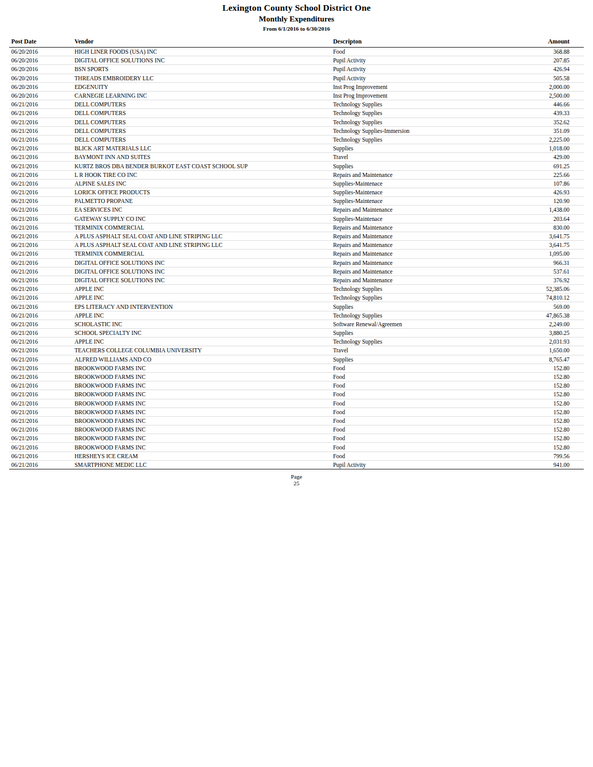Lexington County School District One
Monthly Expenditures
From 6/1/2016 to 6/30/2016
| Post Date | Vendor | Descripton | Amount |
| --- | --- | --- | --- |
| 06/20/2016 | HIGH LINER FOODS (USA) INC | Food | 368.88 |
| 06/20/2016 | DIGITAL OFFICE SOLUTIONS INC | Pupil Activity | 207.85 |
| 06/20/2016 | BSN SPORTS | Pupil Activity | 426.94 |
| 06/20/2016 | THREADS EMBROIDERY LLC | Pupil Activity | 505.58 |
| 06/20/2016 | EDGENUITY | Inst Prog Improvement | 2,000.00 |
| 06/20/2016 | CARNEGIE LEARNING INC | Inst Prog Improvement | 2,500.00 |
| 06/21/2016 | DELL COMPUTERS | Technology Supplies | 446.66 |
| 06/21/2016 | DELL COMPUTERS | Technology Supplies | 439.33 |
| 06/21/2016 | DELL COMPUTERS | Technology Supplies | 352.62 |
| 06/21/2016 | DELL COMPUTERS | Technology Supplies-Immersion | 351.09 |
| 06/21/2016 | DELL COMPUTERS | Technology Supplies | 2,225.00 |
| 06/21/2016 | BLICK ART MATERIALS LLC | Supplies | 1,018.00 |
| 06/21/2016 | BAYMONT INN AND SUITES | Travel | 429.00 |
| 06/21/2016 | KURTZ BROS DBA BENDER BURKOT EAST COAST SCHOOL SUP | Supplies | 691.25 |
| 06/21/2016 | L R HOOK TIRE CO INC | Repairs and Maintenance | 225.66 |
| 06/21/2016 | ALPINE SALES INC | Supplies-Maintenace | 107.86 |
| 06/21/2016 | LORICK OFFICE PRODUCTS | Supplies-Maintenace | 426.93 |
| 06/21/2016 | PALMETTO PROPANE | Supplies-Maintenace | 120.90 |
| 06/21/2016 | EA SERVICES INC | Repairs and Maintenance | 1,438.00 |
| 06/21/2016 | GATEWAY SUPPLY CO INC | Supplies-Maintenace | 203.64 |
| 06/21/2016 | TERMINIX COMMERCIAL | Repairs and Maintenance | 830.00 |
| 06/21/2016 | A PLUS ASPHALT SEAL COAT AND LINE STRIPING LLC | Repairs and Maintenance | 3,641.75 |
| 06/21/2016 | A PLUS ASPHALT SEAL COAT AND LINE STRIPING LLC | Repairs and Maintenance | 3,641.75 |
| 06/21/2016 | TERMINIX COMMERCIAL | Repairs and Maintenance | 1,095.00 |
| 06/21/2016 | DIGITAL OFFICE SOLUTIONS INC | Repairs and Maintenance | 966.31 |
| 06/21/2016 | DIGITAL OFFICE SOLUTIONS INC | Repairs and Maintenance | 537.61 |
| 06/21/2016 | DIGITAL OFFICE SOLUTIONS INC | Repairs and Maintenance | 376.92 |
| 06/21/2016 | APPLE INC | Technology Supplies | 52,385.06 |
| 06/21/2016 | APPLE INC | Technology Supplies | 74,810.12 |
| 06/21/2016 | EPS LITERACY AND INTERVENTION | Supplies | 569.00 |
| 06/21/2016 | APPLE INC | Technology Supplies | 47,865.38 |
| 06/21/2016 | SCHOLASTIC INC | Software Renewal/Agreemen | 2,249.00 |
| 06/21/2016 | SCHOOL SPECIALTY INC | Supplies | 3,880.25 |
| 06/21/2016 | APPLE INC | Technology Supplies | 2,031.93 |
| 06/21/2016 | TEACHERS COLLEGE COLUMBIA UNIVERSITY | Travel | 1,650.00 |
| 06/21/2016 | ALFRED WILLIAMS AND CO | Supplies | 8,765.47 |
| 06/21/2016 | BROOKWOOD FARMS INC | Food | 152.80 |
| 06/21/2016 | BROOKWOOD FARMS INC | Food | 152.80 |
| 06/21/2016 | BROOKWOOD FARMS INC | Food | 152.80 |
| 06/21/2016 | BROOKWOOD FARMS INC | Food | 152.80 |
| 06/21/2016 | BROOKWOOD FARMS INC | Food | 152.80 |
| 06/21/2016 | BROOKWOOD FARMS INC | Food | 152.80 |
| 06/21/2016 | BROOKWOOD FARMS INC | Food | 152.80 |
| 06/21/2016 | BROOKWOOD FARMS INC | Food | 152.80 |
| 06/21/2016 | BROOKWOOD FARMS INC | Food | 152.80 |
| 06/21/2016 | BROOKWOOD FARMS INC | Food | 152.80 |
| 06/21/2016 | HERSHEYS ICE CREAM | Food | 799.56 |
| 06/21/2016 | SMARTPHONE MEDIC LLC | Pupil Activity | 941.00 |
Page
25